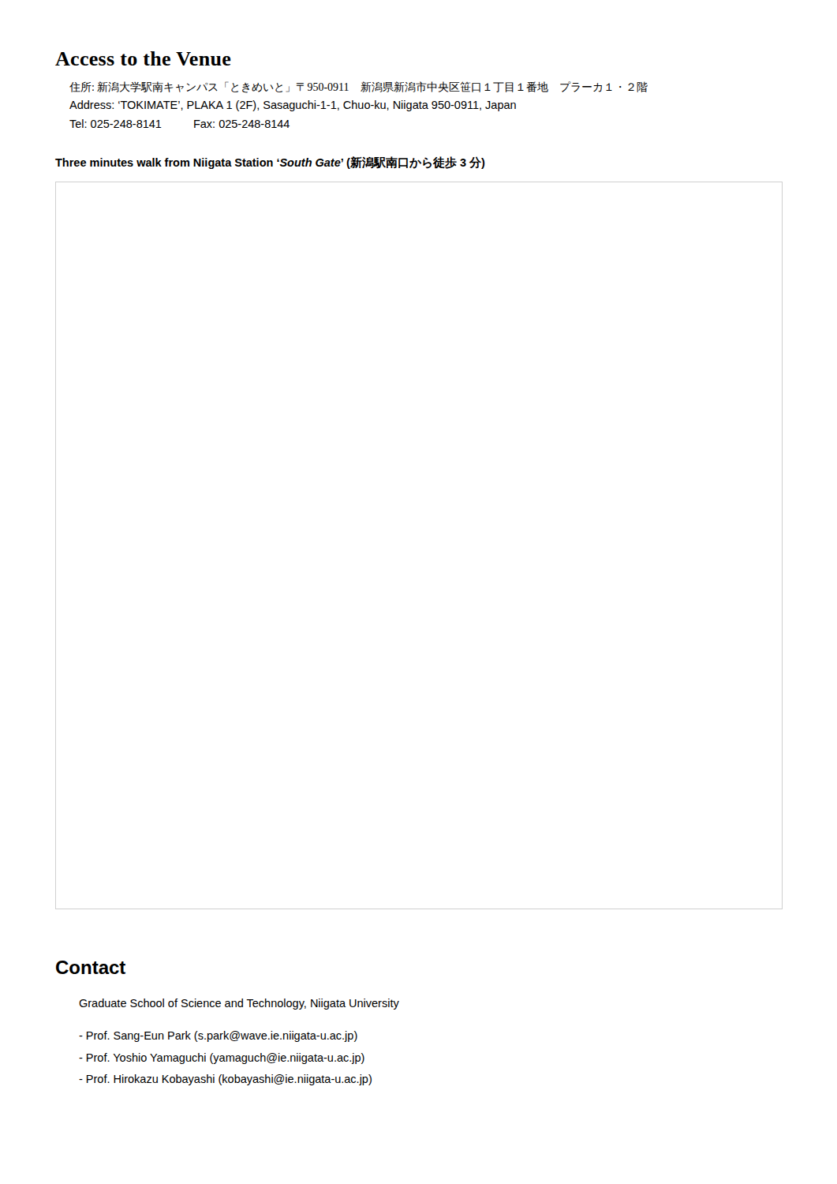Access to the Venue
住所: 新潟大学駅南キャンパス「ときめいと」〒950-0911　新潟県新潟市中央区笹口１丁目１番地　プラーカ１・２階
Address: ‘TOKIMATE’, PLAKA 1 (2F), Sasaguchi-1-1, Chuo-ku, Niigata 950-0911, Japan
Tel: 025-248-8141Fax: 025-248-8144
Three minutes walk from Niigata Station ‘South Gate’ (新潟駅南口から徒歩 3 分)
Contact
Graduate School of Science and Technology, Niigata University
Prof. Sang-Eun Park (s.park@wave.ie.niigata-u.ac.jp)
Prof. Yoshio Yamaguchi (yamaguch@ie.niigata-u.ac.jp)
Prof. Hirokazu Kobayashi (kobayashi@ie.niigata-u.ac.jp)